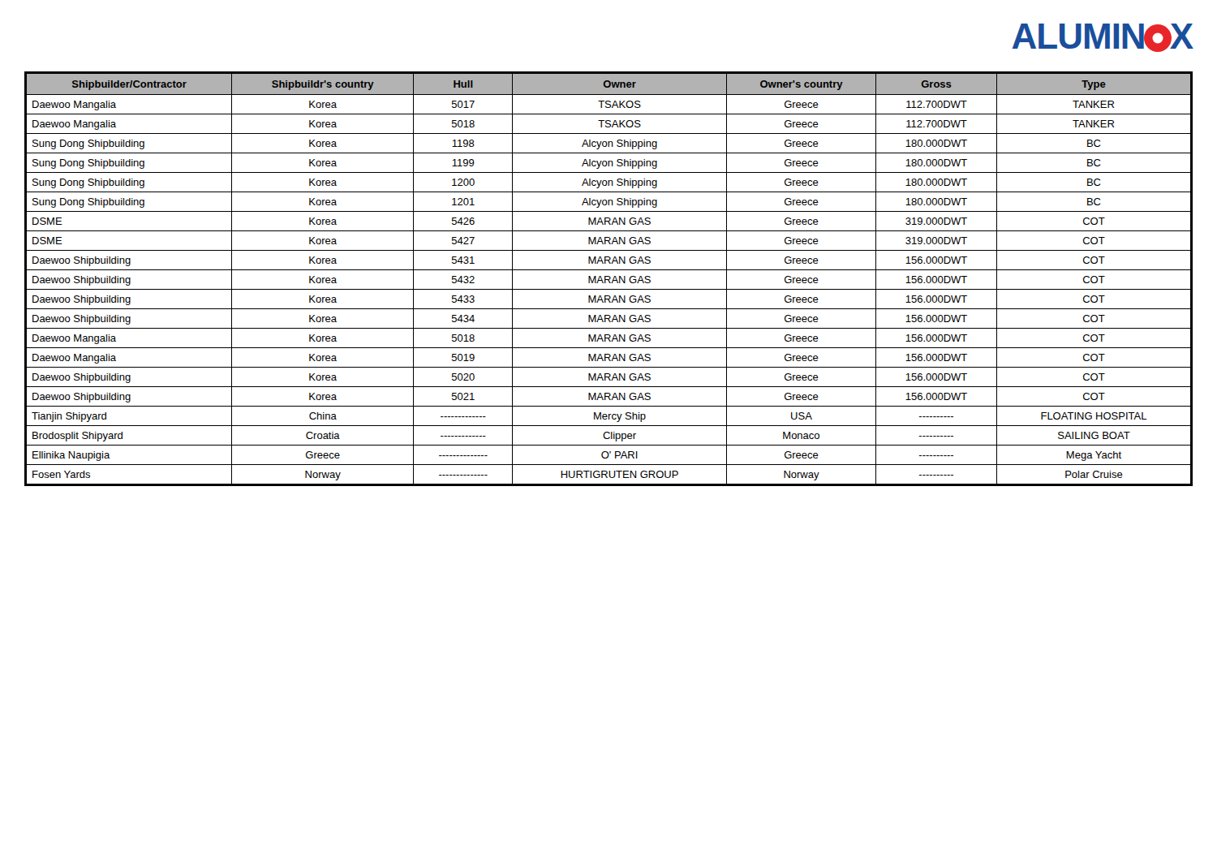ALUMIN X
| Shipbuilder/Contractor | Shipbuildr's country | Hull | Owner | Owner's country | Gross | Type |
| --- | --- | --- | --- | --- | --- | --- |
| Daewoo Mangalia | Korea | 5017 | TSAKOS | Greece | 112.700DWT | TANKER |
| Daewoo Mangalia | Korea | 5018 | TSAKOS | Greece | 112.700DWT | TANKER |
| Sung Dong Shipbuilding | Korea | 1198 | Alcyon Shipping | Greece | 180.000DWT | BC |
| Sung Dong Shipbuilding | Korea | 1199 | Alcyon Shipping | Greece | 180.000DWT | BC |
| Sung Dong Shipbuilding | Korea | 1200 | Alcyon Shipping | Greece | 180.000DWT | BC |
| Sung Dong Shipbuilding | Korea | 1201 | Alcyon Shipping | Greece | 180.000DWT | BC |
| DSME | Korea | 5426 | MARAN GAS | Greece | 319.000DWT | COT |
| DSME | Korea | 5427 | MARAN GAS | Greece | 319.000DWT | COT |
| Daewoo Shipbuilding | Korea | 5431 | MARAN GAS | Greece | 156.000DWT | COT |
| Daewoo Shipbuilding | Korea | 5432 | MARAN GAS | Greece | 156.000DWT | COT |
| Daewoo Shipbuilding | Korea | 5433 | MARAN GAS | Greece | 156.000DWT | COT |
| Daewoo Shipbuilding | Korea | 5434 | MARAN GAS | Greece | 156.000DWT | COT |
| Daewoo Mangalia | Korea | 5018 | MARAN GAS | Greece | 156.000DWT | COT |
| Daewoo Mangalia | Korea | 5019 | MARAN GAS | Greece | 156.000DWT | COT |
| Daewoo Shipbuilding | Korea | 5020 | MARAN GAS | Greece | 156.000DWT | COT |
| Daewoo Shipbuilding | Korea | 5021 | MARAN GAS | Greece | 156.000DWT | COT |
| Tianjin Shipyard | China | ------------- | Mercy Ship | USA | ---------- | FLOATING HOSPITAL |
| Brodosplit Shipyard | Croatia | ------------- | Clipper | Monaco | ---------- | SAILING BOAT |
| Ellinika Naupigia | Greece | -------------- | O' PARI | Greece | ---------- | Mega Yacht |
| Fosen Yards | Norway | -------------- | HURTIGRUTEN GROUP | Norway | ---------- | Polar Cruise |